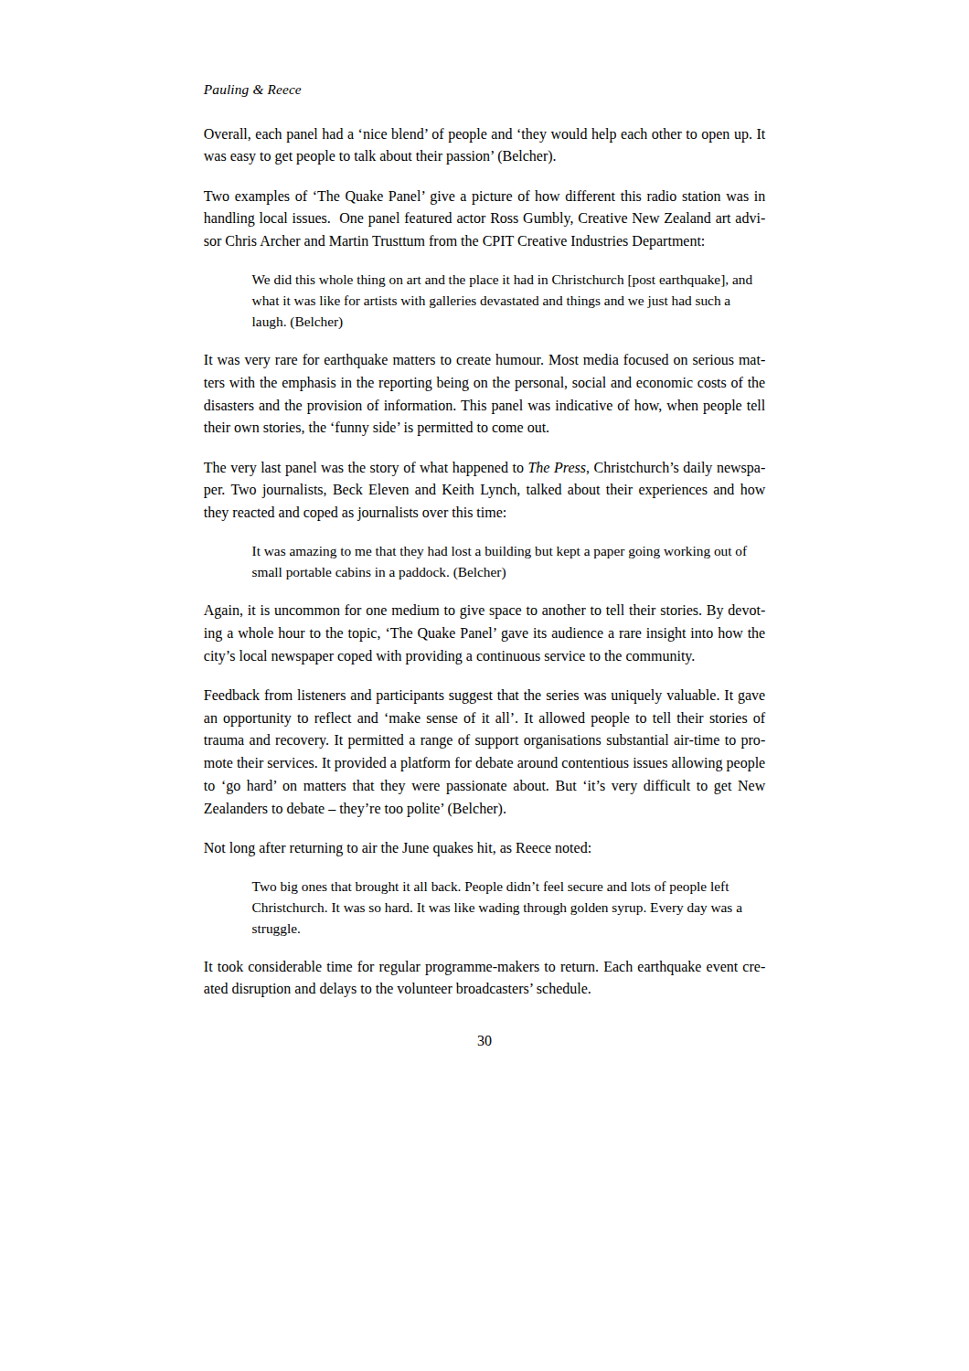Pauling & Reece
Overall, each panel had a ‘nice blend’ of people and ‘they would help each other to open up. It was easy to get people to talk about their passion’ (Belcher).
Two examples of ‘The Quake Panel’ give a picture of how different this radio station was in handling local issues. One panel featured actor Ross Gumbly, Creative New Zealand art advisor Chris Archer and Martin Trusttum from the CPIT Creative Industries Department:
We did this whole thing on art and the place it had in Christchurch [post earthquake], and what it was like for artists with galleries devastated and things and we just had such a laugh. (Belcher)
It was very rare for earthquake matters to create humour. Most media focused on serious matters with the emphasis in the reporting being on the personal, social and economic costs of the disasters and the provision of information. This panel was indicative of how, when people tell their own stories, the ‘funny side’ is permitted to come out.
The very last panel was the story of what happened to The Press, Christchurch’s daily newspaper. Two journalists, Beck Eleven and Keith Lynch, talked about their experiences and how they reacted and coped as journalists over this time:
It was amazing to me that they had lost a building but kept a paper going working out of small portable cabins in a paddock. (Belcher)
Again, it is uncommon for one medium to give space to another to tell their stories. By devoting a whole hour to the topic, ‘The Quake Panel’ gave its audience a rare insight into how the city’s local newspaper coped with providing a continuous service to the community.
Feedback from listeners and participants suggest that the series was uniquely valuable. It gave an opportunity to reflect and ‘make sense of it all’. It allowed people to tell their stories of trauma and recovery. It permitted a range of support organisations substantial air-time to promote their services. It provided a platform for debate around contentious issues allowing people to ‘go hard’ on matters that they were passionate about. But ‘it’s very difficult to get New Zealanders to debate – they’re too polite’ (Belcher).
Not long after returning to air the June quakes hit, as Reece noted:
Two big ones that brought it all back. People didn’t feel secure and lots of people left Christchurch. It was so hard. It was like wading through golden syrup. Every day was a struggle.
It took considerable time for regular programme-makers to return. Each earthquake event created disruption and delays to the volunteer broadcasters’ schedule.
30